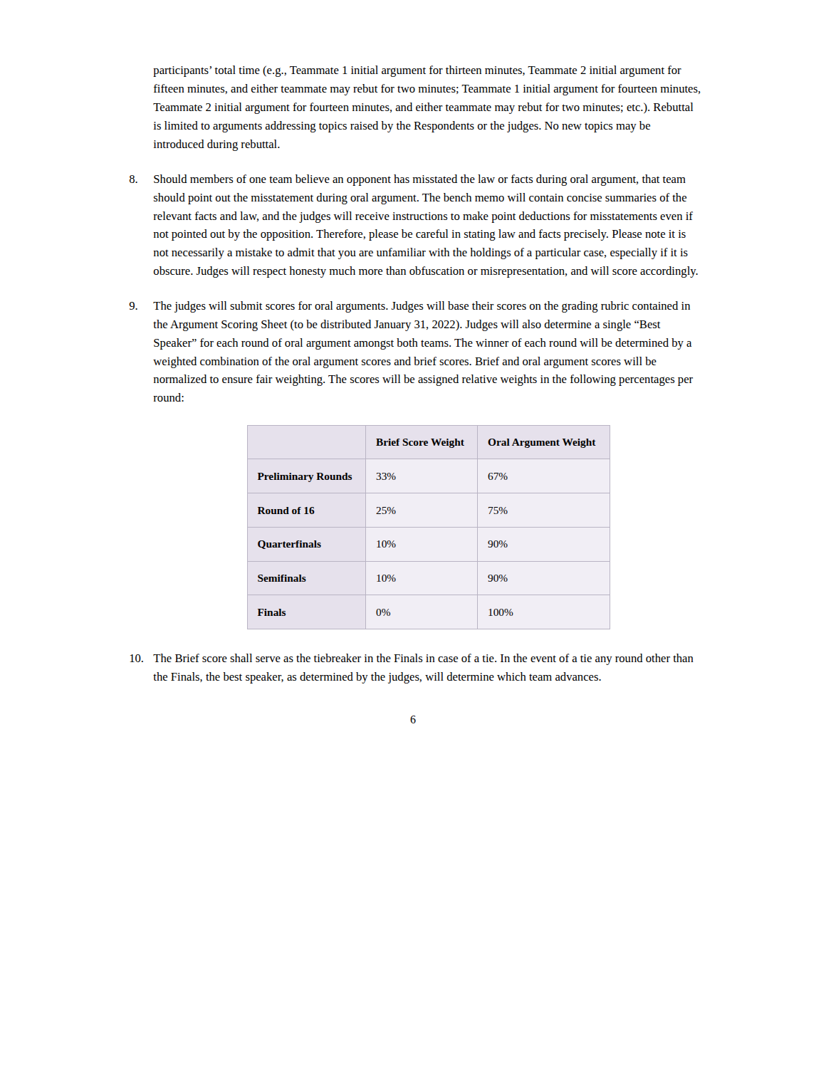participants’ total time (e.g., Teammate 1 initial argument for thirteen minutes, Teammate 2 initial argument for fifteen minutes, and either teammate may rebut for two minutes; Teammate 1 initial argument for fourteen minutes, Teammate 2 initial argument for fourteen minutes, and either teammate may rebut for two minutes; etc.). Rebuttal is limited to arguments addressing topics raised by the Respondents or the judges. No new topics may be introduced during rebuttal.
8. Should members of one team believe an opponent has misstated the law or facts during oral argument, that team should point out the misstatement during oral argument. The bench memo will contain concise summaries of the relevant facts and law, and the judges will receive instructions to make point deductions for misstatements even if not pointed out by the opposition. Therefore, please be careful in stating law and facts precisely. Please note it is not necessarily a mistake to admit that you are unfamiliar with the holdings of a particular case, especially if it is obscure. Judges will respect honesty much more than obfuscation or misrepresentation, and will score accordingly.
9. The judges will submit scores for oral arguments. Judges will base their scores on the grading rubric contained in the Argument Scoring Sheet (to be distributed January 31, 2022). Judges will also determine a single “Best Speaker” for each round of oral argument amongst both teams. The winner of each round will be determined by a weighted combination of the oral argument scores and brief scores. Brief and oral argument scores will be normalized to ensure fair weighting. The scores will be assigned relative weights in the following percentages per round:
| | Brief Score Weight | Oral Argument Weight |
| --- | --- | --- |
| Preliminary Rounds | 33% | 67% |
| Round of 16 | 25% | 75% |
| Quarterfinals | 10% | 90% |
| Semifinals | 10% | 90% |
| Finals | 0% | 100% |
10. The Brief score shall serve as the tiebreaker in the Finals in case of a tie. In the event of a tie any round other than the Finals, the best speaker, as determined by the judges, will determine which team advances.
6